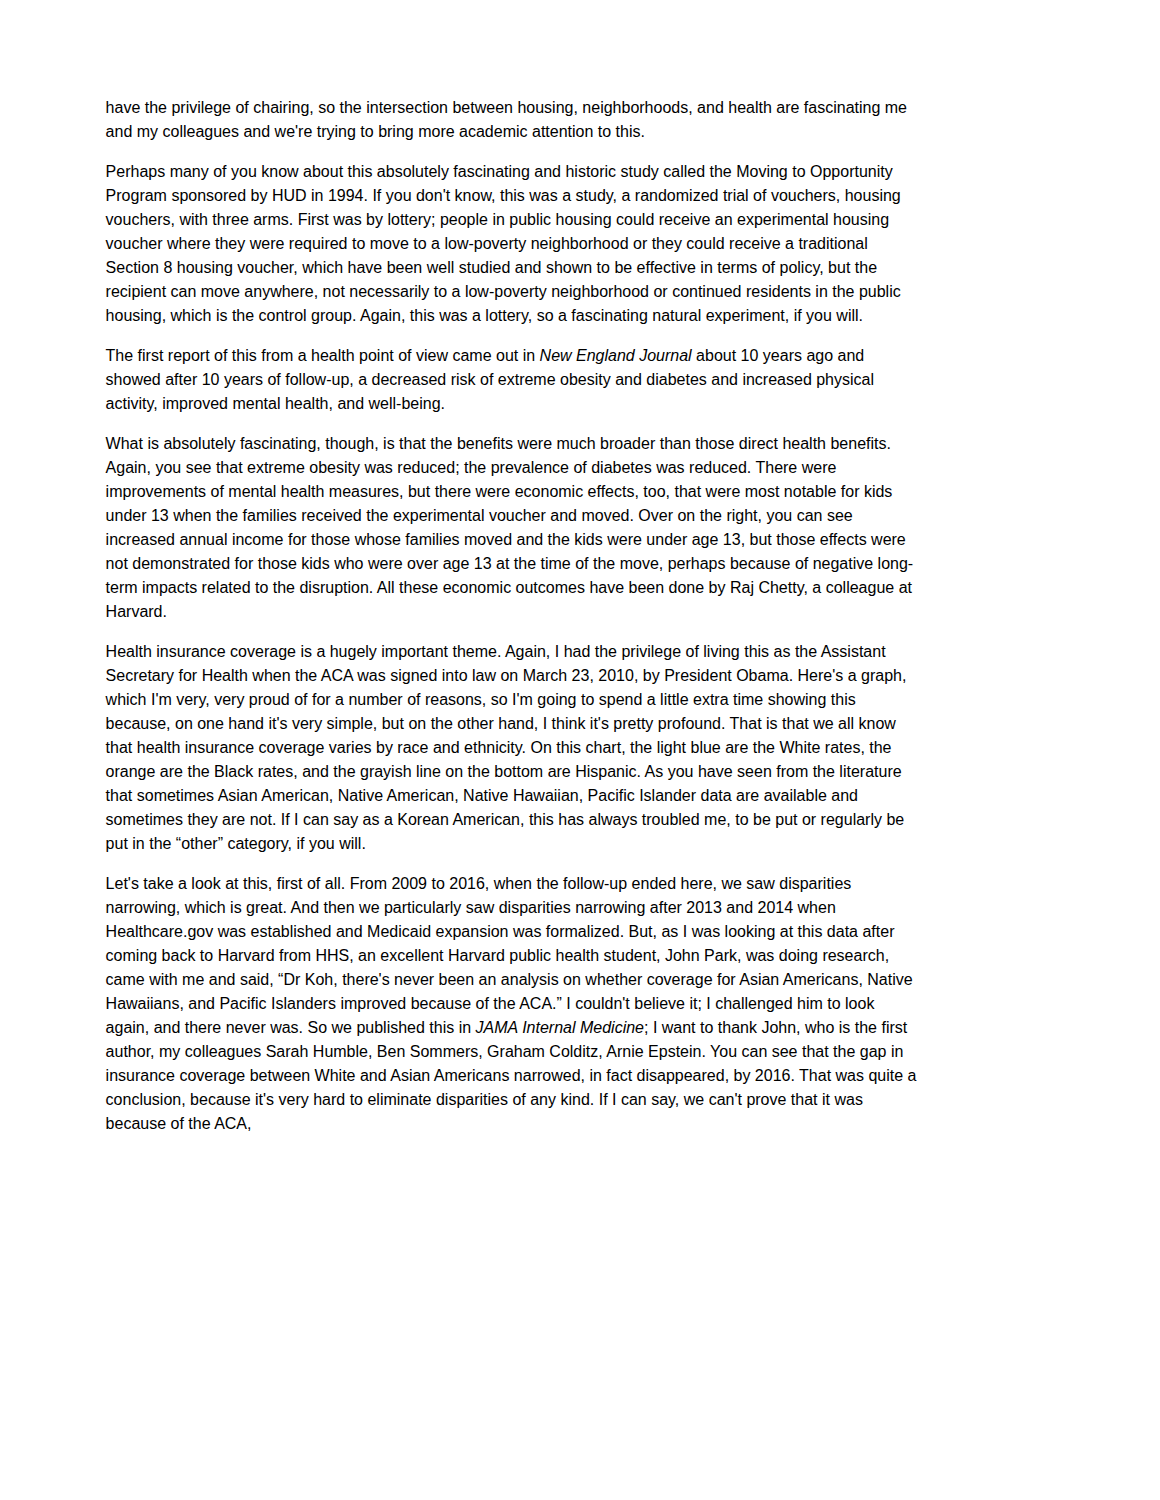have the privilege of chairing, so the intersection between housing, neighborhoods, and health are fascinating me and my colleagues and we're trying to bring more academic attention to this.
Perhaps many of you know about this absolutely fascinating and historic study called the Moving to Opportunity Program sponsored by HUD in 1994. If you don't know, this was a study, a randomized trial of vouchers, housing vouchers, with three arms. First was by lottery; people in public housing could receive an experimental housing voucher where they were required to move to a low-poverty neighborhood or they could receive a traditional Section 8 housing voucher, which have been well studied and shown to be effective in terms of policy, but the recipient can move anywhere, not necessarily to a low-poverty neighborhood or continued residents in the public housing, which is the control group. Again, this was a lottery, so a fascinating natural experiment, if you will.
The first report of this from a health point of view came out in New England Journal about 10 years ago and showed after 10 years of follow-up, a decreased risk of extreme obesity and diabetes and increased physical activity, improved mental health, and well-being.
What is absolutely fascinating, though, is that the benefits were much broader than those direct health benefits. Again, you see that extreme obesity was reduced; the prevalence of diabetes was reduced. There were improvements of mental health measures, but there were economic effects, too, that were most notable for kids under 13 when the families received the experimental voucher and moved. Over on the right, you can see increased annual income for those whose families moved and the kids were under age 13, but those effects were not demonstrated for those kids who were over age 13 at the time of the move, perhaps because of negative long-term impacts related to the disruption. All these economic outcomes have been done by Raj Chetty, a colleague at Harvard.
Health insurance coverage is a hugely important theme. Again, I had the privilege of living this as the Assistant Secretary for Health when the ACA was signed into law on March 23, 2010, by President Obama. Here's a graph, which I'm very, very proud of for a number of reasons, so I'm going to spend a little extra time showing this because, on one hand it's very simple, but on the other hand, I think it's pretty profound. That is that we all know that health insurance coverage varies by race and ethnicity. On this chart, the light blue are the White rates, the orange are the Black rates, and the grayish line on the bottom are Hispanic. As you have seen from the literature that sometimes Asian American, Native American, Native Hawaiian, Pacific Islander data are available and sometimes they are not. If I can say as a Korean American, this has always troubled me, to be put or regularly be put in the “other” category, if you will.
Let's take a look at this, first of all. From 2009 to 2016, when the follow-up ended here, we saw disparities narrowing, which is great. And then we particularly saw disparities narrowing after 2013 and 2014 when Healthcare.gov was established and Medicaid expansion was formalized. But, as I was looking at this data after coming back to Harvard from HHS, an excellent Harvard public health student, John Park, was doing research, came with me and said, “Dr Koh, there's never been an analysis on whether coverage for Asian Americans, Native Hawaiians, and Pacific Islanders improved because of the ACA.” I couldn't believe it; I challenged him to look again, and there never was. So we published this in JAMA Internal Medicine; I want to thank John, who is the first author, my colleagues Sarah Humble, Ben Sommers, Graham Colditz, Arnie Epstein. You can see that the gap in insurance coverage between White and Asian Americans narrowed, in fact disappeared, by 2016. That was quite a conclusion, because it's very hard to eliminate disparities of any kind. If I can say, we can't prove that it was because of the ACA,